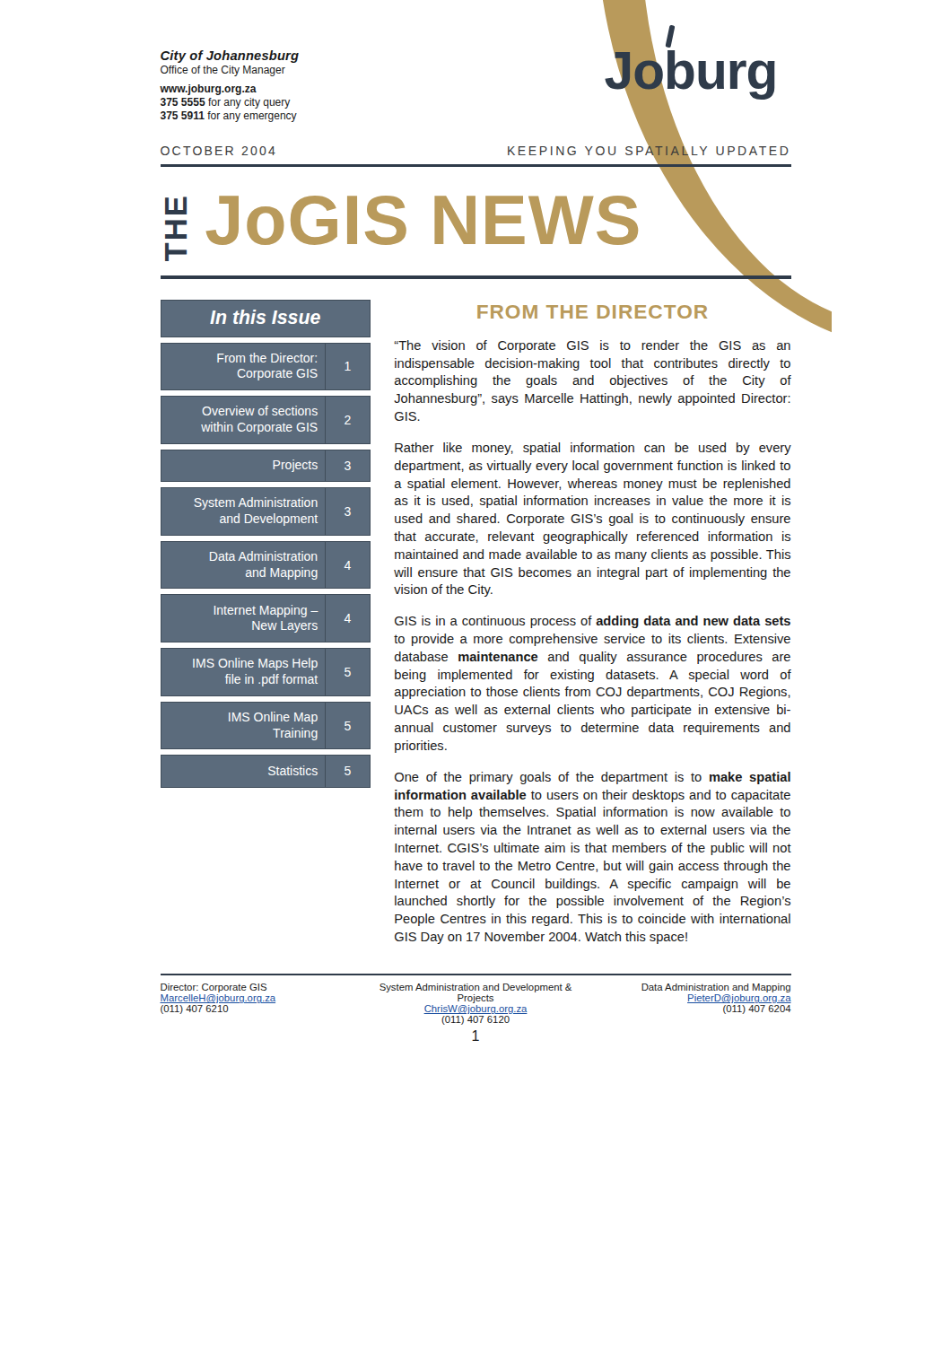City of Johannesburg
Office of the City Manager
www.joburg.org.za
375 5555 for any city query
375 5911 for any emergency
Joburg
OCTOBER 2004
KEEPING YOU SPATIALLY UPDATED
THE
JoGIS NEWS
In this Issue
| From the Director: Corporate GIS | 1 |
| Overview of sections within Corporate GIS | 2 |
| Projects | 3 |
| System Administration and Development | 3 |
| Data Administration and Mapping | 4 |
| Internet Mapping – New Layers | 4 |
| IMS Online Maps Help file in .pdf format | 5 |
| IMS Online Map Training | 5 |
| Statistics | 5 |
FROM THE DIRECTOR
“The vision of Corporate GIS is to render the GIS as an indispensable decision-making tool that contributes directly to accomplishing the goals and objectives of the City of Johannesburg”, says Marcelle Hattingh, newly appointed Director: GIS.
Rather like money, spatial information can be used by every department, as virtually every local government function is linked to a spatial element. However, whereas money must be replenished as it is used, spatial information increases in value the more it is used and shared. Corporate GIS’s goal is to continuously ensure that accurate, relevant geographically referenced information is maintained and made available to as many clients as possible. This will ensure that GIS becomes an integral part of implementing the vision of the City.
GIS is in a continuous process of adding data and new data sets to provide a more comprehensive service to its clients. Extensive database maintenance and quality assurance procedures are being implemented for existing datasets. A special word of appreciation to those clients from COJ departments, COJ Regions, UACs as well as external clients who participate in extensive bi-annual customer surveys to determine data requirements and priorities.
One of the primary goals of the department is to make spatial information available to users on their desktops and to capacitate them to help themselves. Spatial information is now available to internal users via the Intranet as well as to external users via the Internet. CGIS’s ultimate aim is that members of the public will not have to travel to the Metro Centre, but will gain access through the Internet or at Council buildings. A specific campaign will be launched shortly for the possible involvement of the Region’s People Centres in this regard. This is to coincide with international GIS Day on 17 November 2004. Watch this space!
Director: Corporate GIS
MarcelleH@joburg.org.za
(011) 407 6210
System Administration and Development & Projects
ChrisW@joburg.org.za
(011) 407 6120
Data Administration and Mapping
PieterD@joburg.org.za
(011) 407 6204
1